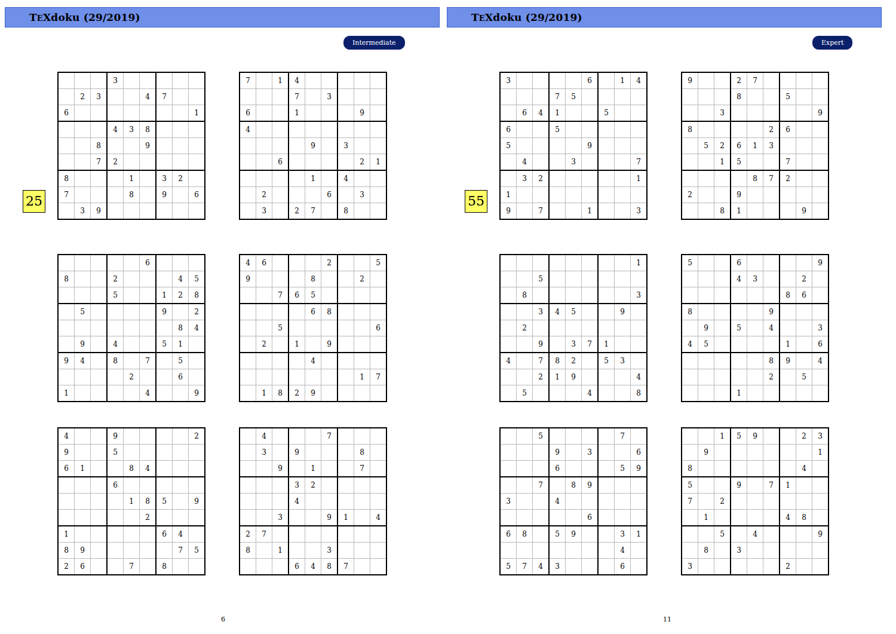TEXdoku (29/2019)
TEXdoku (29/2019)
Intermediate
Expert
25
55
| | | | 3 | | | | | |
| | 2 | 3 | | | 4 | 7 | | |
| 6 | | | | | | | | 1 |
| | | | 4 | 3 | 8 | | | |
| | | 8 | | | 9 | | | |
| | | 7 | 2 | | | | | |
| 8 | | | | 1 | | 3 | 2 | |
| 7 | | | | 8 | | 9 | | 6 |
| | 3 | 9 | | | | | | |
| 7 | | 1 | 4 | | | | | |
| | | | 7 | | 3 | | | |
| 6 | | | 1 | | | | 9 | |
| 4 | | | | | | | | |
| | | | | 9 | | 3 | | |
| | | 6 | | | | | 2 | 1 |
| | | | | 1 | | 4 | | |
| | 2 | | | | 6 | | 3 | |
| | 3 | | 2 | 7 | | 8 | | |
| | | | | | 6 | | | |
| 8 | | | 2 | | | | 4 | 5 |
| | | | 5 | | | 1 | 2 | 8 |
| | 5 | | | | | 9 | | 2 |
| | | | | | | | 8 | 4 |
| | 9 | | 4 | | | 5 | 1 | |
| 9 | 4 | | 8 | | 7 | | 5 | |
| | | | | 2 | | | 6 | |
| 1 | | | | | 4 | | | 9 |
| 4 | 6 | | | | 2 | | | 5 |
| 9 | | | | 8 | | | 2 | |
| | | 7 | 6 | 5 | | | | |
| | | | | 6 | 8 | | | |
| | | 5 | | | | | | 6 |
| | 2 | | 1 | | 9 | | | |
| | | | | 4 | | | | |
| | | | | | | | 1 | 7 |
| | 1 | 8 | 2 | 9 | | | | |
| 4 | | | 9 | | | | | 2 |
| 9 | | | 5 | | | | | |
| 6 | 1 | | | 8 | 4 | | | |
| | | | 6 | | | | | |
| | | | | 1 | 8 | 5 | | 9 |
| | | | | | 2 | | | |
| 1 | | | | | | 6 | 4 | |
| 8 | 9 | | | | | | 7 | 5 |
| 2 | 6 | | | 7 | | 8 | | |
| | 4 | | | | 7 | | | |
| | 3 | | 9 | | | | 8 | |
| | | 9 | | 1 | | | 7 | |
| | | | 3 | 2 | | | | |
| | | | 4 | | | | | |
| | | 3 | | | 9 | 1 | | 4 |
| 2 | 7 | | | | | | | |
| 8 | | 1 | | | 3 | | | |
| | | | 6 | 4 | 8 | 7 | | |
| 3 | | | | | 6 | | 1 | 4 |
| | | | 7 | 5 | | | | |
| | 6 | 4 | 1 | | | 5 | | |
| 6 | | | 5 | | | | | |
| 5 | | | | | 9 | | | |
| | 4 | | | 3 | | | | 7 |
| | 3 | 2 | | | | | | 1 |
| 1 | | | | | | | | |
| 9 | | 7 | | | 1 | | | 3 |
| 9 | | | 2 | 7 | | | | |
| | | | 8 | | | 5 | | |
| | | 3 | | | | | | 9 |
| 8 | | | | | 2 | 6 | | |
| | 5 | 2 | 6 | 1 | 3 | | | |
| | | 1 | 5 | | | 7 | | |
| | | | | 8 | 7 | 2 | | |
| 2 | | | 9 | | | | | |
| | | 8 | 1 | | | | 9 | |
| | | | | | | | | 1 |
| | | 5 | | | | | | |
| | 8 | | | | | | | 3 |
| | | 3 | 4 | 5 | | | 9 | |
| | 2 | | | | | | | |
| | | 9 | | 3 | 7 | 1 | | |
| 4 | | 7 | 8 | 2 | | 5 | 3 | |
| | | 2 | 1 | 9 | | | | 4 |
| | 5 | | | | 4 | | | 8 |
| 5 | | | 6 | | | | | 9 |
| | | | 4 | 3 | | | 2 | |
| | | | | | | 8 | 6 | |
| 8 | | | | | 9 | | | |
| | 9 | | 5 | | 4 | | | 3 |
| 4 | 5 | | | | | 1 | | 6 |
| | | | | | 8 | 9 | | 4 |
| | | | | | 2 | | 5 | |
| | | | 1 | | | | | |
| | | 5 | | | | | 7 | |
| | | | 9 | | 3 | | | 6 |
| | | | 6 | | | | 5 | 9 |
| | | 7 | | 8 | 9 | | | |
| 3 | | | 4 | | | | | |
| | | | | | 6 | | | |
| 6 | 8 | | 5 | 9 | | | 3 | 1 |
| | | | | | | | 4 | |
| 5 | 7 | 4 | 3 | | | | 6 | |
| | | 1 | 5 | 9 | | | 2 | 3 |
| | 9 | | | | | | | 1 |
| 8 | | | | | | | 4 | |
| 5 | | | 9 | | 7 | 1 | | |
| 7 | | 2 | | | | | | |
| | 1 | | | | | 4 | 8 | |
| | | 5 | | 4 | | | | 9 |
| | 8 | | 3 | | | | | |
| 3 | | | | | | 2 | | |
6
11